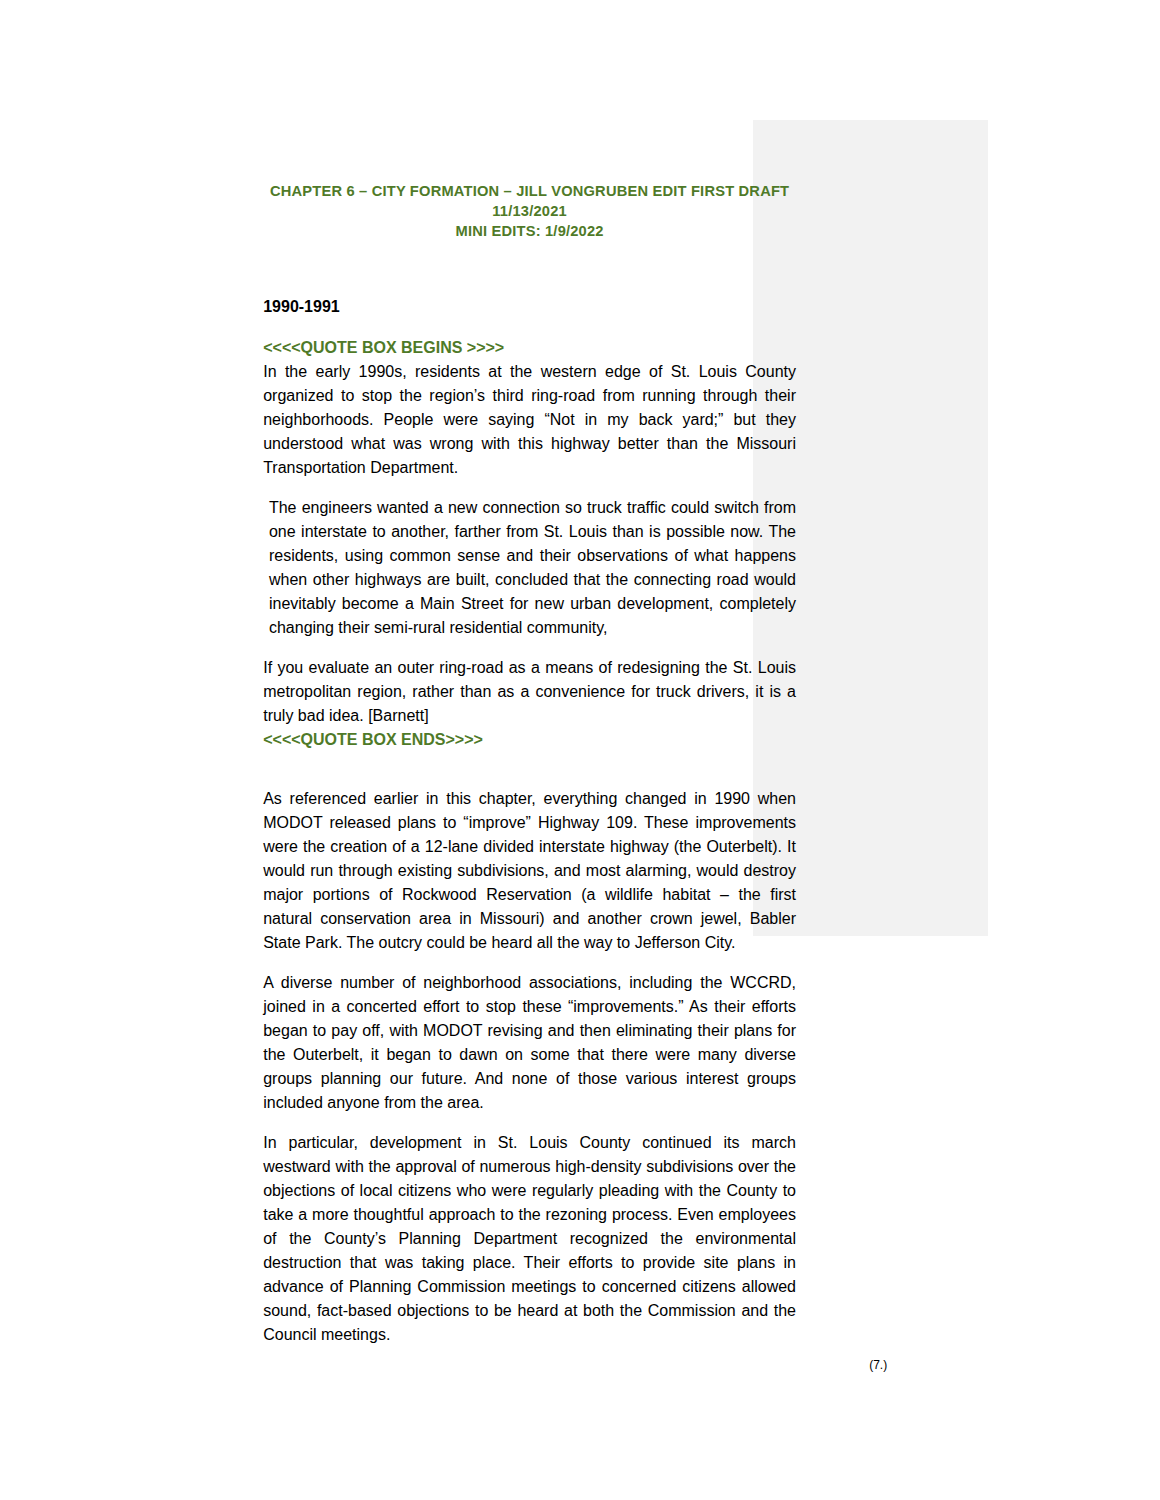CHAPTER 6 – CITY FORMATION – JILL VONGRUBEN EDIT FIRST DRAFT 11/13/2021 MINI EDITS: 1/9/2022
1990-1991
<<<<QUOTE BOX BEGINS >>>>
In the early 1990s, residents at the western edge of St. Louis County organized to stop the region’s third ring-road from running through their neighborhoods. People were saying “Not in my back yard;” but they understood what was wrong with this highway better than the Missouri Transportation Department.
The engineers wanted a new connection so truck traffic could switch from one interstate to another, farther from St. Louis than is possible now. The residents, using common sense and their observations of what happens when other highways are built, concluded that the connecting road would inevitably become a Main Street for new urban development, completely changing their semi-rural residential community,
If you evaluate an outer ring-road as a means of redesigning the St. Louis metropolitan region, rather than as a convenience for truck drivers, it is a truly bad idea. [Barnett]
<<<<QUOTE BOX ENDS>>>>
As referenced earlier in this chapter, everything changed in 1990 when MODOT released plans to “improve” Highway 109. These improvements were the creation of a 12-lane divided interstate highway (the Outerbelt). It would run through existing subdivisions, and most alarming, would destroy major portions of Rockwood Reservation (a wildlife habitat – the first natural conservation area in Missouri) and another crown jewel, Babler State Park. The outcry could be heard all the way to Jefferson City.
A diverse number of neighborhood associations, including the WCCRD, joined in a concerted effort to stop these “improvements.” As their efforts began to pay off, with MODOT revising and then eliminating their plans for the Outerbelt, it began to dawn on some that there were many diverse groups planning our future. And none of those various interest groups included anyone from the area.
In particular, development in St. Louis County continued its march westward with the approval of numerous high-density subdivisions over the objections of local citizens who were regularly pleading with the County to take a more thoughtful approach to the rezoning process. Even employees of the County’s Planning Department recognized the environmental destruction that was taking place. Their efforts to provide site plans in advance of Planning Commission meetings to concerned citizens allowed sound, fact-based objections to be heard at both the Commission and the Council meetings.
(7.)